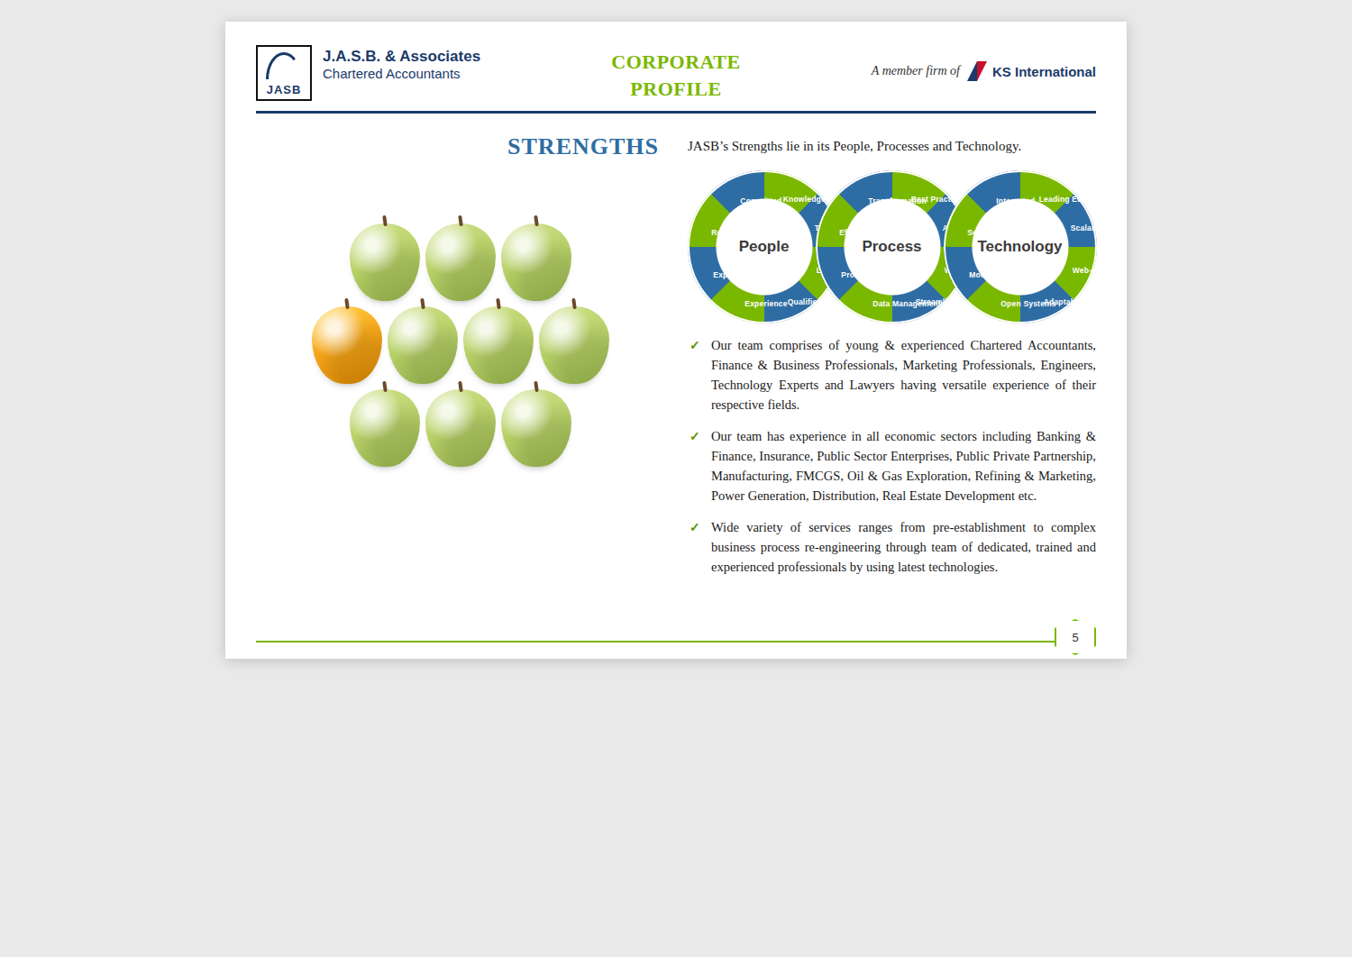JASB
J.A.S.B. & Associates
Chartered Accountants
CORPORATE
PROFILE
A member firm of KS International
STRENGTHS
JASB’s Strengths lie in its People, Processes and Technology.
Knowledge Trusted Loyal Qualified Experience Expertise Reputation Committed
People
Best Practice Approach Workflow Streamlined Data Management Proven Efficient Transformation
Process
Leading Edge Scalable Web-enabled Adaptable Open Systems Modular Secure Integrated
Technology
Our team comprises of young & experienced Chartered Accountants, Finance & Business Professionals, Marketing Professionals, Engineers, Technology Experts and Lawyers having versatile experience of their respective fields.
Our team has experience in all economic sectors including Banking & Finance, Insurance, Public Sector Enterprises, Public Private Partnership, Manufacturing, FMCGS, Oil & Gas Exploration, Refining & Marketing, Power Generation, Distribution, Real Estate Development etc.
Wide variety of services ranges from pre-establishment to complex business process re-engineering through team of dedicated, trained and experienced professionals by using latest technologies.
5